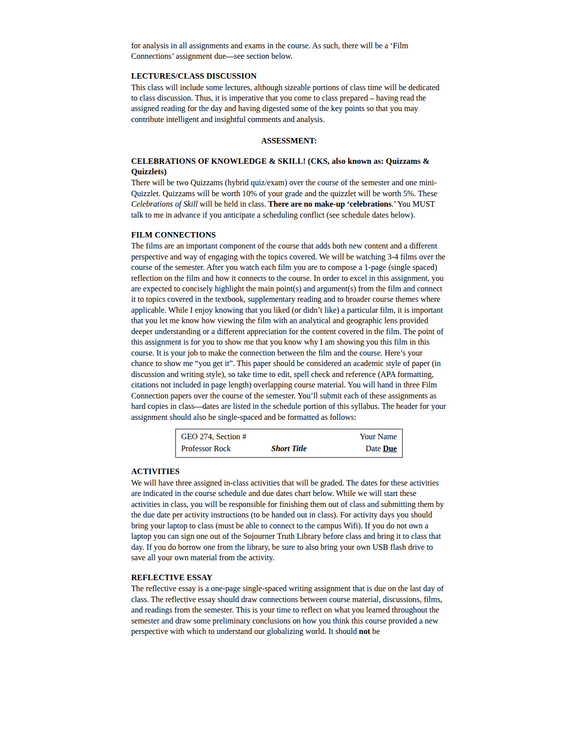for analysis in all assignments and exams in the course. As such, there will be a ‘Film Connections’ assignment due—see section below.
LECTURES/CLASS DISCUSSION
This class will include some lectures, although sizeable portions of class time will be dedicated to class discussion. Thus, it is imperative that you come to class prepared – having read the assigned reading for the day and having digested some of the key points so that you may contribute intelligent and insightful comments and analysis.
ASSESSMENT:
CELEBRATIONS OF KNOWLEDGE & SKILL! (CKS, also known as: Quizzams & Quizzlets)
There will be two Quizzams (hybrid quiz/exam) over the course of the semester and one mini-Quizzlet. Quizzams will be worth 10% of your grade and the quizzlet will be worth 5%. These Celebrations of Skill will be held in class. There are no make-up ‘celebrations.’ You MUST talk to me in advance if you anticipate a scheduling conflict (see schedule dates below).
FILM CONNECTIONS
The films are an important component of the course that adds both new content and a different perspective and way of engaging with the topics covered. We will be watching 3-4 films over the course of the semester. After you watch each film you are to compose a 1-page (single spaced) reflection on the film and how it connects to the course. In order to excel in this assignment, you are expected to concisely highlight the main point(s) and argument(s) from the film and connect it to topics covered in the textbook, supplementary reading and to broader course themes where applicable. While I enjoy knowing that you liked (or didn’t like) a particular film, it is important that you let me know how viewing the film with an analytical and geographic lens provided deeper understanding or a different appreciation for the content covered in the film. The point of this assignment is for you to show me that you know why I am showing you this film in this course. It is your job to make the connection between the film and the course. Here’s your chance to show me “you get it”. This paper should be considered an academic style of paper (in discussion and writing style), so take time to edit, spell check and reference (APA formatting, citations not included in page length) overlapping course material. You will hand in three Film Connection papers over the course of the semester. You’ll submit each of these assignments as hard copies in class—dates are listed in the schedule portion of this syllabus. The header for your assignment should also be single-spaced and be formatted as follows:
| GEO 274, Section # | | Your Name |
| Professor Rock | Short Title | Date Due |
ACTIVITIES
We will have three assigned in-class activities that will be graded. The dates for these activities are indicated in the course schedule and due dates chart below. While we will start these activities in class, you will be responsible for finishing them out of class and submitting them by the due date per activity instructions (to be handed out in class). For activity days you should bring your laptop to class (must be able to connect to the campus Wifi). If you do not own a laptop you can sign one out of the Sojourner Truth Library before class and bring it to class that day. If you do borrow one from the library, be sure to also bring your own USB flash drive to save all your own material from the activity.
REFLECTIVE ESSAY
The reflective essay is a one-page single-spaced writing assignment that is due on the last day of class. The reflective essay should draw connections between course material, discussions, films, and readings from the semester. This is your time to reflect on what you learned throughout the semester and draw some preliminary conclusions on how you think this course provided a new perspective with which to understand our globalizing world. It should not be